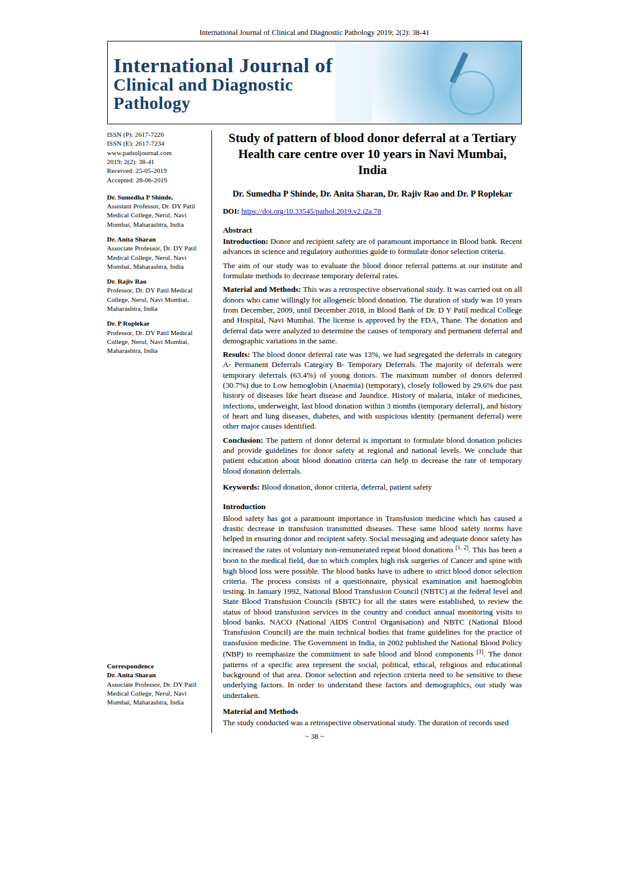International Journal of Clinical and Diagnostic Pathology 2019; 2(2): 38-41
International Journal of
Clinical and Diagnostic Pathology
ISSN (P): 2617-7226
ISSN (E): 2617-7234
www.patholjournal.com
2019; 2(2): 38-41
Received: 25-05-2019
Accepted: 28-06-2019
Dr. Sumedha P Shinde,
Assistant Professor, Dr. DY Patil Medical College, Nerul, Navi Mumbai, Maharashtra, India
Dr. Anita Sharan
Associate Professor, Dr. DY Patil Medical College, Nerul, Navi Mumbai, Maharashtra, India
Dr. Rajiv Rao
Professor, Dr. DY Patil Medical College, Nerul, Navi Mumbai, Maharashtra, India
Dr. P Roplekar
Professor, Dr. DY Patil Medical College, Nerul, Navi Mumbai, Maharashtra, India
Study of pattern of blood donor deferral at a Tertiary Health care centre over 10 years in Navi Mumbai, India
Dr. Sumedha P Shinde, Dr. Anita Sharan, Dr. Rajiv Rao and Dr. P Roplekar
DOI: https://doi.org/10.33545/pathol.2019.v2.i2a.78
Abstract
Introduction: Donor and recipient safety are of paramount importance in Blood bank. Recent advances in science and regulatory authorities guide to formulate donor selection criteria.
The aim of our study was to evaluate the blood donor referral patterns at our institute and formulate methods to decrease temporary deferral rates.
Material and Methods: This was a retrospective observational study. It was carried out on all donors who came willingly for allogeneic blood donation. The duration of study was 10 years from December, 2009, until December 2018, in Blood Bank of Dr. D Y Patil medical College and Hospital, Navi Mumbai. The license is approved by the FDA, Thane. The donation and deferral data were analyzed to determine the causes of temporary and permanent deferral and demographic variations in the same.
Results: The blood donor deferral rate was 13%, we had segregated the deferrals in category A- Permanent Deferrals Category B- Temporary Deferrals. The majority of deferrals were temporary deferrals (63.4%) of young donors. The maximum number of donors deferred (30.7%) due to Low hemoglobin (Anaemia) (temporary), closely followed by 29.6% due past history of diseases like heart disease and Jaundice. History of malaria, intake of medicines, infections, underweight, last blood donation within 3 months (temporary deferral), and history of heart and lung diseases, diabetes, and with suspicious identity (permanent deferral) were other major causes identified.
Conclusion: The pattern of donor deferral is important to formulate blood donation policies and provide guidelines for donor safety at regional and national levels. We conclude that patient education about blood donation criteria can help to decrease the rate of temporary blood donation deferrals.
Keywords: Blood donation, donor criteria, deferral, patient safety
Introduction
Blood safety has got a paramount importance in Transfusion medicine which has caused a drastic decrease in transfusion transmitted diseases. These same blood safety norms have helped in ensuring donor and recipient safety. Social messaging and adequate donor safety has increased the rates of voluntary non-remunerated repeat blood donations [1, 2]. This has been a boon to the medical field, due to which complex high risk surgeries of Cancer and spine with high blood loss were possible. The blood banks have to adhere to strict blood donor selection criteria. The process consists of a questionnaire, physical examination and haemoglobin testing. In January 1992, National Blood Transfusion Council (NBTC) at the federal level and State Blood Transfusion Councils (SBTC) for all the states were established, to review the status of blood transfusion services in the country and conduct annual monitoring visits to blood banks. NACO (National AIDS Control Organisation) and NBTC (National Blood Transfusion Council) are the main technical bodies that frame guidelines for the practice of transfusion medicine. The Government in India, in 2002 published the National Blood Policy (NBP) to reemphasize the commitment to safe blood and blood components [3]. The donor patterns of a specific area represent the social, political, ethical, religious and educational background of that area. Donor selection and rejection criteria need to be sensitive to these underlying factors. In order to understand these factors and demographics, our study was undertaken.
Material and Methods
The study conducted was a retrospective observational study. The duration of records used
Correspondence
Dr. Anita Sharan
Associate Professor, Dr. DY Patil Medical College, Nerul, Navi Mumbai, Maharashtra, India
~ 38 ~